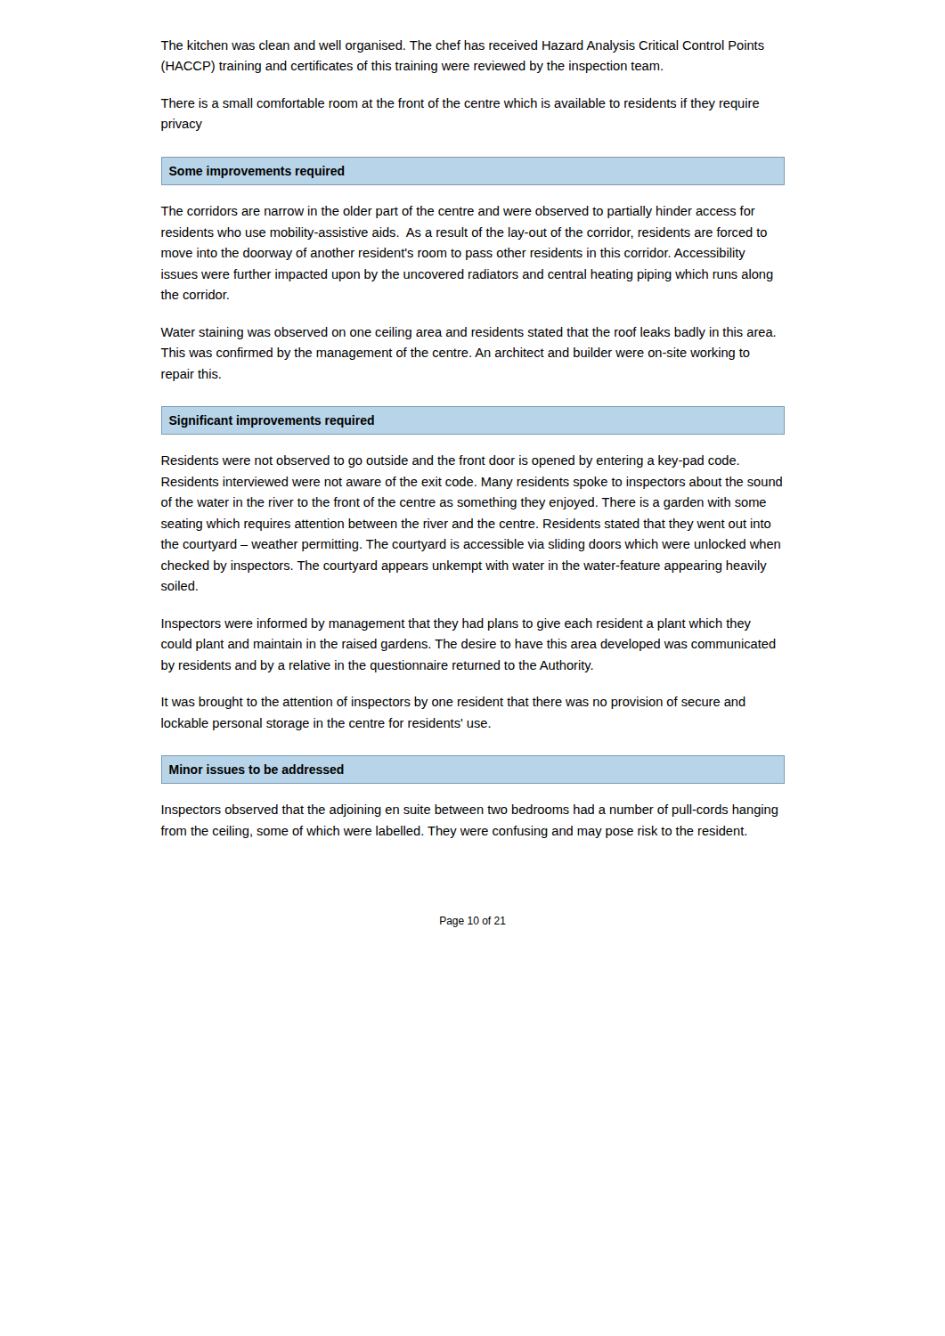The kitchen was clean and well organised. The chef has received Hazard Analysis Critical Control Points (HACCP) training and certificates of this training were reviewed by the inspection team.
There is a small comfortable room at the front of the centre which is available to residents if they require privacy
Some improvements required
The corridors are narrow in the older part of the centre and were observed to partially hinder access for residents who use mobility-assistive aids. As a result of the lay-out of the corridor, residents are forced to move into the doorway of another resident's room to pass other residents in this corridor. Accessibility issues were further impacted upon by the uncovered radiators and central heating piping which runs along the corridor.
Water staining was observed on one ceiling area and residents stated that the roof leaks badly in this area. This was confirmed by the management of the centre. An architect and builder were on-site working to repair this.
Significant improvements required
Residents were not observed to go outside and the front door is opened by entering a key-pad code. Residents interviewed were not aware of the exit code. Many residents spoke to inspectors about the sound of the water in the river to the front of the centre as something they enjoyed. There is a garden with some seating which requires attention between the river and the centre. Residents stated that they went out into the courtyard – weather permitting. The courtyard is accessible via sliding doors which were unlocked when checked by inspectors. The courtyard appears unkempt with water in the water-feature appearing heavily soiled.
Inspectors were informed by management that they had plans to give each resident a plant which they could plant and maintain in the raised gardens. The desire to have this area developed was communicated by residents and by a relative in the questionnaire returned to the Authority.
It was brought to the attention of inspectors by one resident that there was no provision of secure and lockable personal storage in the centre for residents' use.
Minor issues to be addressed
Inspectors observed that the adjoining en suite between two bedrooms had a number of pull-cords hanging from the ceiling, some of which were labelled. They were confusing and may pose risk to the resident.
Page 10 of 21